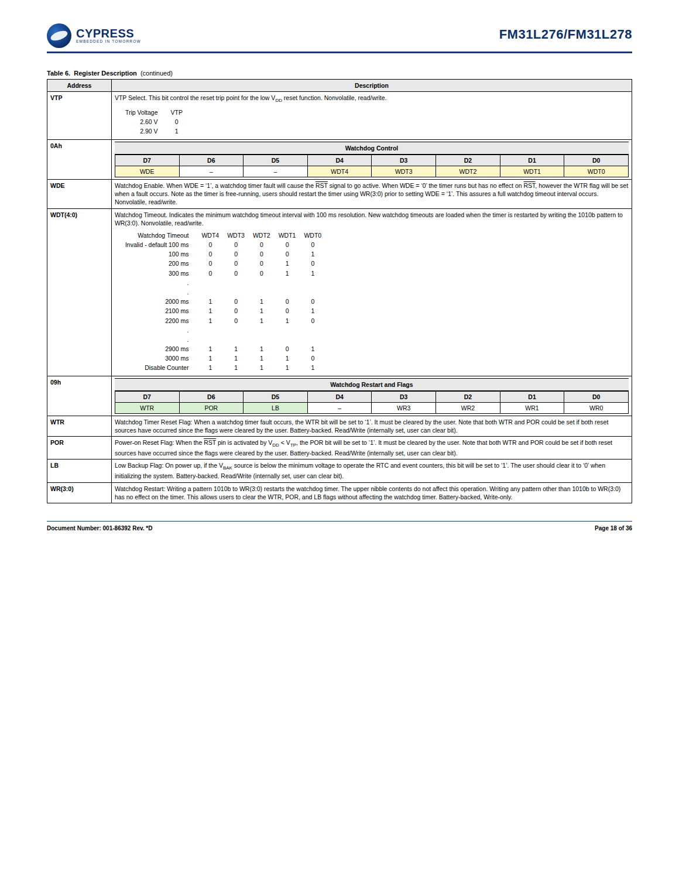CYPRESS
Embedded in Tomorrow
FM31L276/FM31L278
Table 6. Register Description (continued)
| Address | Description |
| --- | --- |
| VTP | VTP Select. This bit control the reset trip point for the low V DD reset function. Nonvolatile, read/write. / Trip Voltage / VTP / / 2.60 V / 0 / / 2.90 V / 1 / |
| 0Ah | Watchdog Control / D7 / D6 / D5 / D4 / D3 / D2 / D1 / D0 / / --- / --- / --- / --- / --- / --- / --- / --- / / WDE / – / – / WDT4 / WDT3 / WDT2 / WDT1 / WDT0 / |
| WDE | Watchdog Enable. When WDE = ‘1’, a watchdog timer fault will cause the RST signal to go active. When WDE = ‘0’ the timer runs but has no effect on RST , however the WTR flag will be set when a fault occurs. Note as the timer is free-running, users should restart the timer using WR(3:0) prior to setting WDE = ‘1’. This assures a full watchdog timeout interval occurs. Nonvolatile, read/write. |
| WDT(4:0) | Watchdog Timeout. Indicates the minimum watchdog timeout interval with 100 ms resolution. New watchdog timeouts are loaded when the timer is restarted by writing the 1010b pattern to WR(3:0). Nonvolatile, read/write. / Watchdog Timeout / WDT4 / WDT3 / WDT2 / WDT1 / WDT0 / / Invalid - default 100 ms / 0 / 0 / 0 / 0 / 0 / / 100 ms / 0 / 0 / 0 / 0 / 1 / / 200 ms / 0 / 0 / 0 / 1 / 0 / / 300 ms / 0 / 0 / 0 / 1 / 1 / / . / / / / / / / . / / / / / / / 2000 ms / 1 / 0 / 1 / 0 / 0 / / 2100 ms / 1 / 0 / 1 / 0 / 1 / / 2200 ms / 1 / 0 / 1 / 1 / 0 / / . / / / / / / / . / / / / / / / 2900 ms / 1 / 1 / 1 / 0 / 1 / / 3000 ms / 1 / 1 / 1 / 1 / 0 / / Disable Counter / 1 / 1 / 1 / 1 / 1 / |
| 09h | Watchdog Restart and Flags / D7 / D6 / D5 / D4 / D3 / D2 / D1 / D0 / / --- / --- / --- / --- / --- / --- / --- / --- / / WTR / POR / LB / – / WR3 / WR2 / WR1 / WR0 / |
| WTR | Watchdog Timer Reset Flag: When a watchdog timer fault occurs, the WTR bit will be set to ‘1’. It must be cleared by the user. Note that both WTR and POR could be set if both reset sources have occurred since the flags were cleared by the user. Battery-backed. Read/Write (internally set, user can clear bit). |
| POR | Power-on Reset Flag: When the RST pin is activated by V DD < V TP , the POR bit will be set to ‘1’. It must be cleared by the user. Note that both WTR and POR could be set if both reset sources have occurred since the flags were cleared by the user. Battery-backed. Read/Write (internally set, user can clear bit). |
| LB | Low Backup Flag: On power up, if the V BAK source is below the minimum voltage to operate the RTC and event counters, this bit will be set to ‘1’. The user should clear it to ‘0’ when initializing the system. Battery-backed. Read/Write (internally set, user can clear bit). |
| WR(3:0) | Watchdog Restart: Writing a pattern 1010b to WR(3:0) restarts the watchdog timer. The upper nibble contents do not affect this operation. Writing any pattern other than 1010b to WR(3:0) has no effect on the timer. This allows users to clear the WTR, POR, and LB flags without affecting the watchdog timer. Battery-backed, Write-only. |
Document Number: 001-86392 Rev. *D
Page 18 of 36